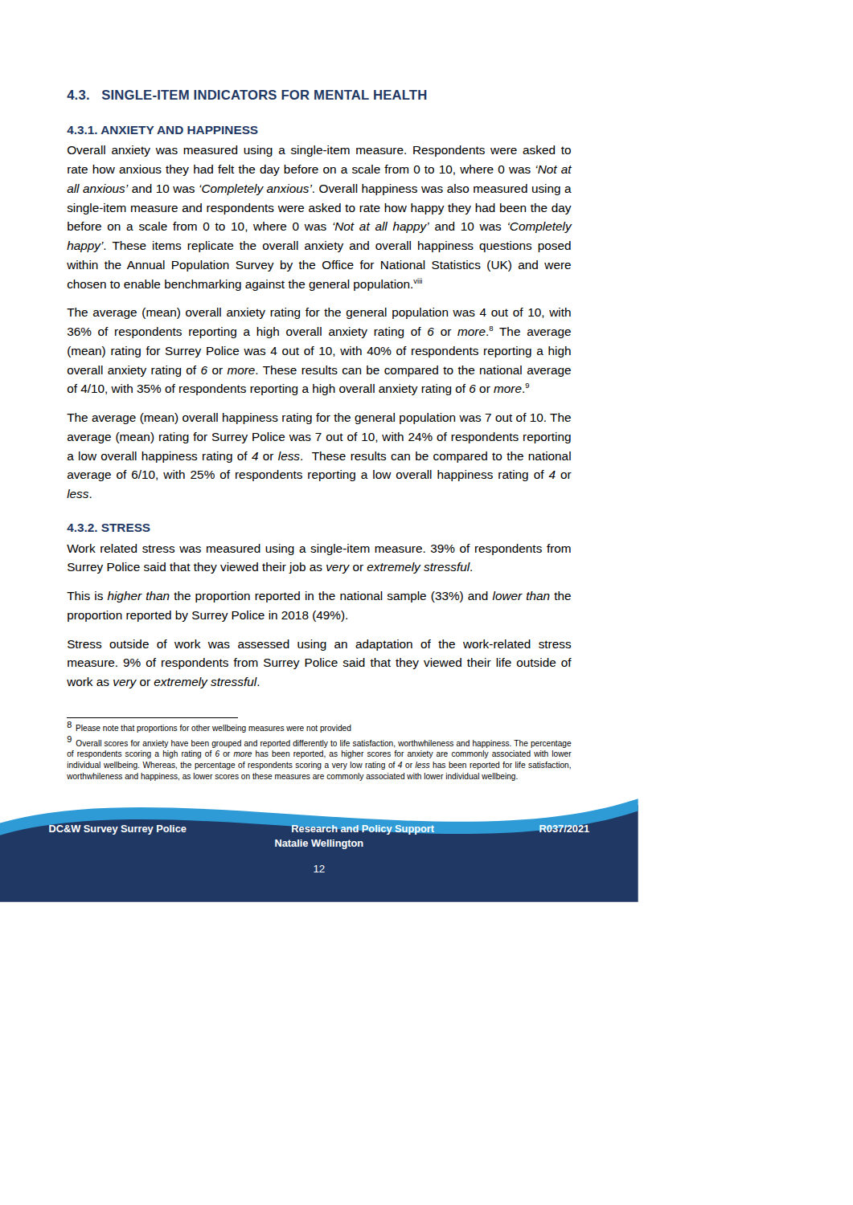4.3. SINGLE-ITEM INDICATORS FOR MENTAL HEALTH
4.3.1. ANXIETY AND HAPPINESS
Overall anxiety was measured using a single-item measure. Respondents were asked to rate how anxious they had felt the day before on a scale from 0 to 10, where 0 was ‘Not at all anxious’ and 10 was ‘Completely anxious’. Overall happiness was also measured using a single-item measure and respondents were asked to rate how happy they had been the day before on a scale from 0 to 10, where 0 was ‘Not at all happy’ and 10 was ‘Completely happy’. These items replicate the overall anxiety and overall happiness questions posed within the Annual Population Survey by the Office for National Statistics (UK) and were chosen to enable benchmarking against the general population.viii
The average (mean) overall anxiety rating for the general population was 4 out of 10, with 36% of respondents reporting a high overall anxiety rating of 6 or more.8 The average (mean) rating for Surrey Police was 4 out of 10, with 40% of respondents reporting a high overall anxiety rating of 6 or more. These results can be compared to the national average of 4/10, with 35% of respondents reporting a high overall anxiety rating of 6 or more.9
The average (mean) overall happiness rating for the general population was 7 out of 10. The average (mean) rating for Surrey Police was 7 out of 10, with 24% of respondents reporting a low overall happiness rating of 4 or less. These results can be compared to the national average of 6/10, with 25% of respondents reporting a low overall happiness rating of 4 or less.
4.3.2. STRESS
Work related stress was measured using a single-item measure. 39% of respondents from Surrey Police said that they viewed their job as very or extremely stressful.
This is higher than the proportion reported in the national sample (33%) and lower than the proportion reported by Surrey Police in 2018 (49%).
Stress outside of work was assessed using an adaptation of the work-related stress measure. 9% of respondents from Surrey Police said that they viewed their life outside of work as very or extremely stressful.
8 Please note that proportions for other wellbeing measures were not provided
9 Overall scores for anxiety have been grouped and reported differently to life satisfaction, worthwhileness and happiness. The percentage of respondents scoring a high rating of 6 or more has been reported, as higher scores for anxiety are commonly associated with lower individual wellbeing. Whereas, the percentage of respondents scoring a very low rating of 4 or less has been reported for life satisfaction, worthwhileness and happiness, as lower scores on these measures are commonly associated with lower individual wellbeing.
DC&W Survey Surrey Police
Research and Policy Support
R037/2021
Natalie Wellington
12